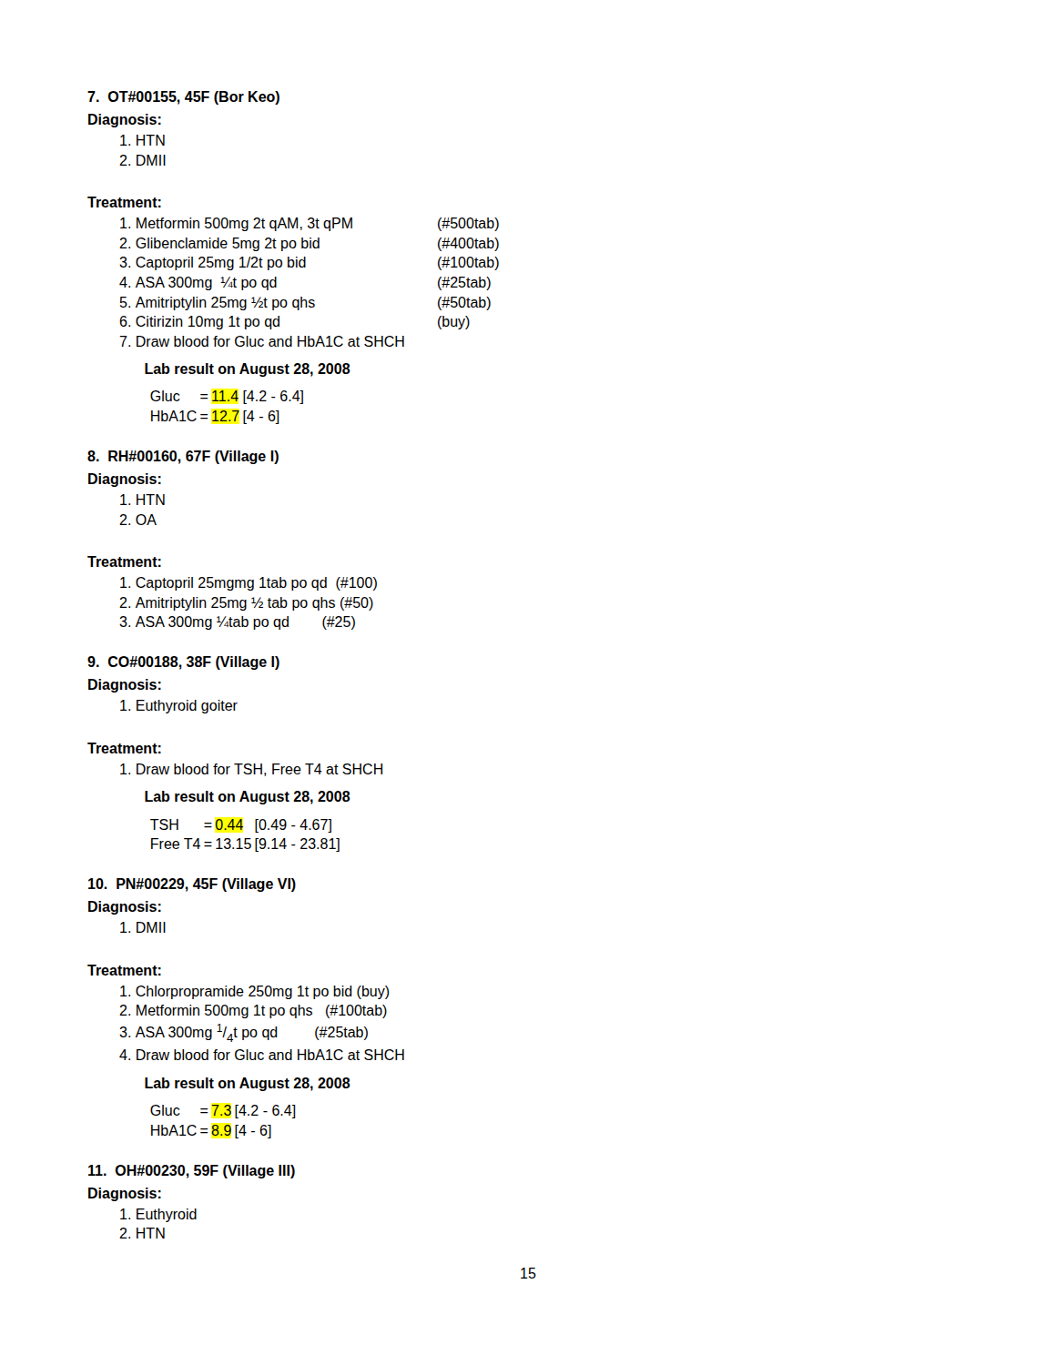7. OT#00155, 45F (Bor Keo)
Diagnosis:
HTN
DMII
Treatment:
Metformin 500mg 2t qAM, 3t qPM(#500tab)
Glibenclamide 5mg 2t po bid(#400tab)
Captopril 25mg 1/2t po bid(#100tab)
ASA 300mg ¼t po qd(#25tab)
Amitriptylin 25mg ½t po qhs(#50tab)
Citirizin 10mg 1t po qd(buy)
Draw blood for Gluc and HbA1C at SHCH
Lab result on August 28, 2008
| Gluc | = | 11.4 | [4.2 - 6.4] |
| HbA1C | = | 12.7 | [4 - 6] |
8. RH#00160, 67F (Village I)
Diagnosis:
HTN
OA
Treatment:
Captopril 25mgmg 1tab po qd (#100)
Amitriptylin 25mg ½ tab po qhs (#50)
ASA 300mg ¼tab po qd (#25)
9. CO#00188, 38F (Village I)
Diagnosis:
Euthyroid goiter
Treatment:
Draw blood for TSH, Free T4 at SHCH
Lab result on August 28, 2008
| TSH | = | 0.44 | [0.49 - 4.67] |
| Free T4 | = | 13.15 | [9.14 - 23.81] |
10. PN#00229, 45F (Village VI)
Diagnosis:
DMII
Treatment:
Chlorpropramide 250mg 1t po bid (buy)
Metformin 500mg 1t po qhs (#100tab)
ASA 300mg 1/4t po qd (#25tab)
Draw blood for Gluc and HbA1C at SHCH
Lab result on August 28, 2008
| Gluc | = | 7.3 | [4.2 - 6.4] |
| HbA1C | = | 8.9 | [4 - 6] |
11. OH#00230, 59F (Village III)
Diagnosis:
Euthyroid
HTN
15